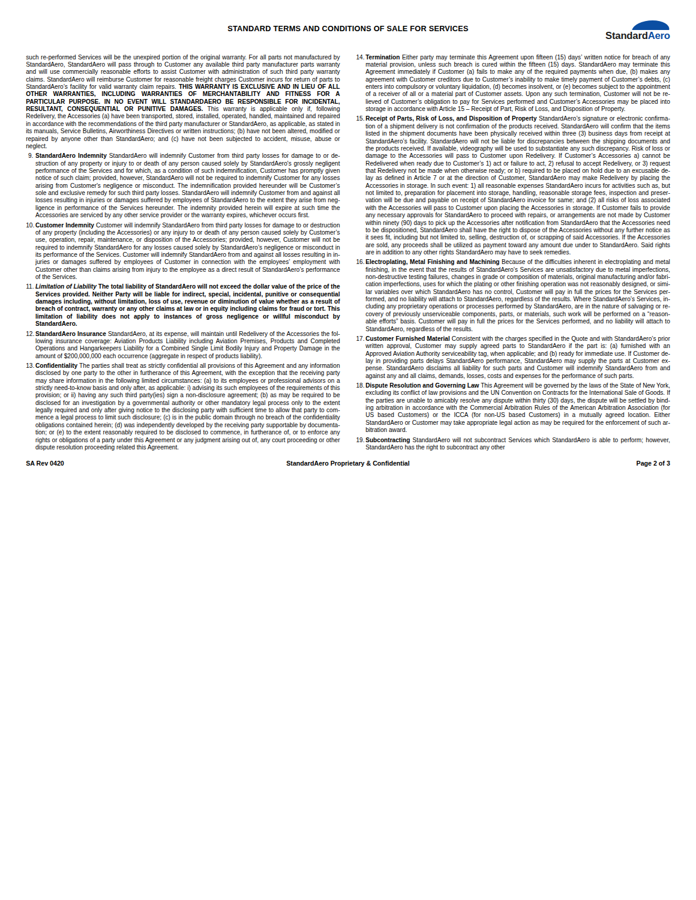STANDARD TERMS AND CONDITIONS OF SALE FOR SERVICES
StandardAero
such re-performed Services will be the unexpired portion of the original warranty. For all parts not manufactured by StandardAero, StandardAero will pass through to Customer any available third party manufacturer parts warranty and will use commercially reasonable efforts to assist Customer with administration of such third party warranty claims. StandardAero will reimburse Customer for reasonable freight charges Customer incurs for return of parts to StandardAero’s facility for valid warranty claim repairs. THIS WARRANTY IS EXCLUSIVE AND IN LIEU OF ALL OTHER WARRANTIES, INCLUDING WARRANTIES OF MERCHANTABILITY AND FITNESS FOR A PARTICULAR PURPOSE. IN NO EVENT WILL STANDARDAERO BE RESPONSIBLE FOR INCIDENTAL, RESULTANT, CONSEQUENTIAL OR PUNITIVE DAMAGES. This warranty is applicable only if, following Redelivery, the Accessories (a) have been transported, stored, installed, operated, handled, maintained and repaired in accordance with the recommendations of the third party manufacturer or StandardAero, as applicable, as stated in its manuals, Service Bulletins, Airworthiness Directives or written instructions; (b) have not been altered, modified or repaired by anyone other than StandardAero; and (c) have not been subjected to accident, misuse, abuse or neglect.
9. StandardAero Indemnity StandardAero will indemnify Customer from third party losses for damage to or destruction of any property or injury to or death of any person caused solely by StandardAero's grossly negligent performance of the Services and for which, as a condition of such indemnification, Customer has promptly given notice of such claim; provided, however, StandardAero will not be required to indemnify Customer for any losses arising from Customer's negligence or misconduct. The indemnification provided hereunder will be Customer’s sole and exclusive remedy for such third party losses. StandardAero will indemnify Customer from and against all losses resulting in injuries or damages suffered by employees of StandardAero to the extent they arise from negligence in performance of the Services hereunder. The indemnity provided herein will expire at such time the Accessories are serviced by any other service provider or the warranty expires, whichever occurs first.
10. Customer Indemnity Customer will indemnify StandardAero from third party losses for damage to or destruction of any property (including the Accessories) or any injury to or death of any person caused solely by Customer’s use, operation, repair, maintenance, or disposition of the Accessories; provided, however, Customer will not be required to indemnify StandardAero for any losses caused solely by StandardAero’s negligence or misconduct in its performance of the Services. Customer will indemnify StandardAero from and against all losses resulting in injuries or damages suffered by employees of Customer in connection with the employees’ employment with Customer other than claims arising from injury to the employee as a direct result of StandardAero’s performance of the Services.
11. Limitation of Liability The total liability of StandardAero will not exceed the dollar value of the price of the Services provided. Neither Party will be liable for indirect, special, incidental, punitive or consequential damages including, without limitation, loss of use, revenue or diminution of value whether as a result of breach of contract, warranty or any other claims at law or in equity including claims for fraud or tort. This limitation of liability does not apply to instances of gross negligence or willful misconduct by StandardAero.
12. StandardAero Insurance StandardAero, at its expense, will maintain until Redelivery of the Accessories the following insurance coverage: Aviation Products Liability including Aviation Premises, Products and Completed Operations and Hangarkeepers Liability for a Combined Single Limit Bodily Injury and Property Damage in the amount of $200,000,000 each occurrence (aggregate in respect of products liability).
13. Confidentiality The parties shall treat as strictly confidential all provisions of this Agreement and any information disclosed by one party to the other in furtherance of this Agreement, with the exception that the receiving party may share information in the following limited circumstances: (a) to its employees or professional advisors on a strictly need-to-know basis and only after, as applicable: i) advising its such employees of the requirements of this provision; or ii) having any such third party(ies) sign a non-disclosure agreement; (b) as may be required to be disclosed for an investigation by a governmental authority or other mandatory legal process only to the extent legally required and only after giving notice to the disclosing party with sufficient time to allow that party to commence a legal process to limit such disclosure; (c) is in the public domain through no breach of the confidentiality obligations contained herein; (d) was independently developed by the receiving party supportable by documentation; or (e) to the extent reasonably required to be disclosed to commence, in furtherance of, or to enforce any rights or obligations of a party under this Agreement or any judgment arising out of, any court proceeding or other dispute resolution proceeding related this Agreement.
14. Termination Either party may terminate this Agreement upon fifteen (15) days’ written notice for breach of any material provision, unless such breach is cured within the fifteen (15) days. StandardAero may terminate this Agreement immediately if Customer (a) fails to make any of the required payments when due, (b) makes any agreement with Customer creditors due to Customer’s inability to make timely payment of Customer’s debts, (c) enters into compulsory or voluntary liquidation, (d) becomes insolvent, or (e) becomes subject to the appointment of a receiver of all or a material part of Customer assets. Upon any such termination, Customer will not be relieved of Customer’s obligation to pay for Services performed and Customer’s Accessories may be placed into storage in accordance with Article 15 – Receipt of Part, Risk of Loss, and Disposition of Property.
15. Receipt of Parts, Risk of Loss, and Disposition of Property StandardAero’s signature or electronic confirmation of a shipment delivery is not confirmation of the products received. StandardAero will confirm that the items listed in the shipment documents have been physically received within three (3) business days from receipt at StandardAero’s facility. StandardAero will not be liable for discrepancies between the shipping documents and the products received. If available, videography will be used to substantiate any such discrepancy. Risk of loss or damage to the Accessories will pass to Customer upon Redelivery. If Customer’s Accessories a) cannot be Redelivered when ready due to Customer’s 1) act or failure to act, 2) refusal to accept Redelivery, or 3) request that Redelivery not be made when otherwise ready; or b) required to be placed on hold due to an excusable delay as defined in Article 7 or at the direction of Customer, StandardAero may make Redelivery by placing the Accessories in storage. In such event: 1) all reasonable expenses StandardAero incurs for activities such as, but not limited to, preparation for placement into storage, handling, reasonable storage fees, inspection and preservation will be due and payable on receipt of StandardAero invoice for same; and (2) all risks of loss associated with the Accessories will pass to Customer upon placing the Accessories in storage. If Customer fails to provide any necessary approvals for StandardAero to proceed with repairs, or arrangements are not made by Customer within ninety (90) days to pick up the Accessories after notification from StandardAero that the Accessories need to be dispositioned, StandardAero shall have the right to dispose of the Accessories without any further notice as it sees fit, including but not limited to, selling, destruction of, or scrapping of said Accessories. If the Accessories are sold, any proceeds shall be utilized as payment toward any amount due under to StandardAero. Said rights are in addition to any other rights StandardAero may have to seek remedies.
16. Electroplating, Metal Finishing and Machining Because of the difficulties inherent in electroplating and metal finishing, in the event that the results of StandardAero’s Services are unsatisfactory due to metal imperfections, non-destructive testing failures, changes in grade or composition of materials, original manufacturing and/or fabrication imperfections, uses for which the plating or other finishing operation was not reasonably designed, or similar variables over which StandardAero has no control, Customer will pay in full the prices for the Services performed, and no liability will attach to StandardAero, regardless of the results. Where StandardAero’s Services, including any proprietary operations or processes performed by StandardAero, are in the nature of salvaging or recovery of previously unserviceable components, parts, or materials, such work will be performed on a “reasonable efforts” basis. Customer will pay in full the prices for the Services performed, and no liability will attach to StandardAero, regardless of the results.
17. Customer Furnished Material Consistent with the charges specified in the Quote and with StandardAero’s prior written approval, Customer may supply agreed parts to StandardAero if the part is: (a) furnished with an Approved Aviation Authority serviceability tag, when applicable; and (b) ready for immediate use. If Customer delay in providing parts delays StandardAero performance, StandardAero may supply the parts at Customer expense. StandardAero disclaims all liability for such parts and Customer will indemnify StandardAero from and against any and all claims, demands, losses, costs and expenses for the performance of such parts.
18. Dispute Resolution and Governing Law This Agreement will be governed by the laws of the State of New York, excluding its conflict of law provisions and the UN Convention on Contracts for the International Sale of Goods. If the parties are unable to amicably resolve any dispute within thirty (30) days, the dispute will be settled by binding arbitration in accordance with the Commercial Arbitration Rules of the American Arbitration Association (for US based Customers) or the ICCA (for non-US based Customers) in a mutually agreed location. Either StandardAero or Customer may take appropriate legal action as may be required for the enforcement of such arbitration award.
19. Subcontracting StandardAero will not subcontract Services which StandardAero is able to perform; however, StandardAero has the right to subcontract any other
SA Rev 0420
StandardAero Proprietary & Confidential
Page 2 of 3